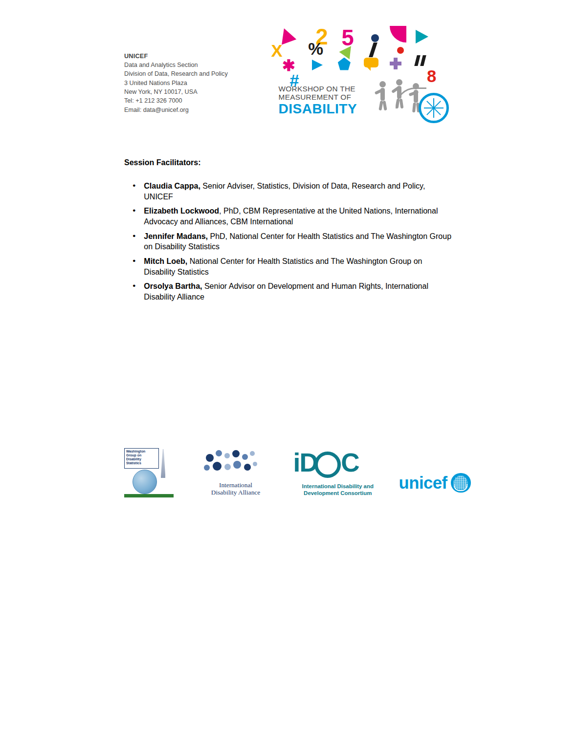UNICEF
Data and Analytics Section
Division of Data, Research and Policy
3 United Nations Plaza
New York, NY 10017, USA
Tel: +1 212 326 7000
Email: data@unicef.org
2 5 X % ✱ # 8
Workshop on the
Measurement of
Disability
Session Facilitators:
Claudia Cappa, Senior Adviser, Statistics, Division of Data, Research and Policy, UNICEF
Elizabeth Lockwood, PhD, CBM Representative at the United Nations, International Advocacy and Alliances, CBM International
Jennifer Madans, PhD, National Center for Health Statistics and The Washington Group on Disability Statistics
Mitch Loeb, National Center for Health Statistics and The Washington Group on Disability Statistics
Orsolya Bartha, Senior Advisor on Development and Human Rights, International Disability Alliance
Washington
Group on
Disability
Statistics
International
Disability Alliance
iD C
International Disability and
Development Consortium
unicef